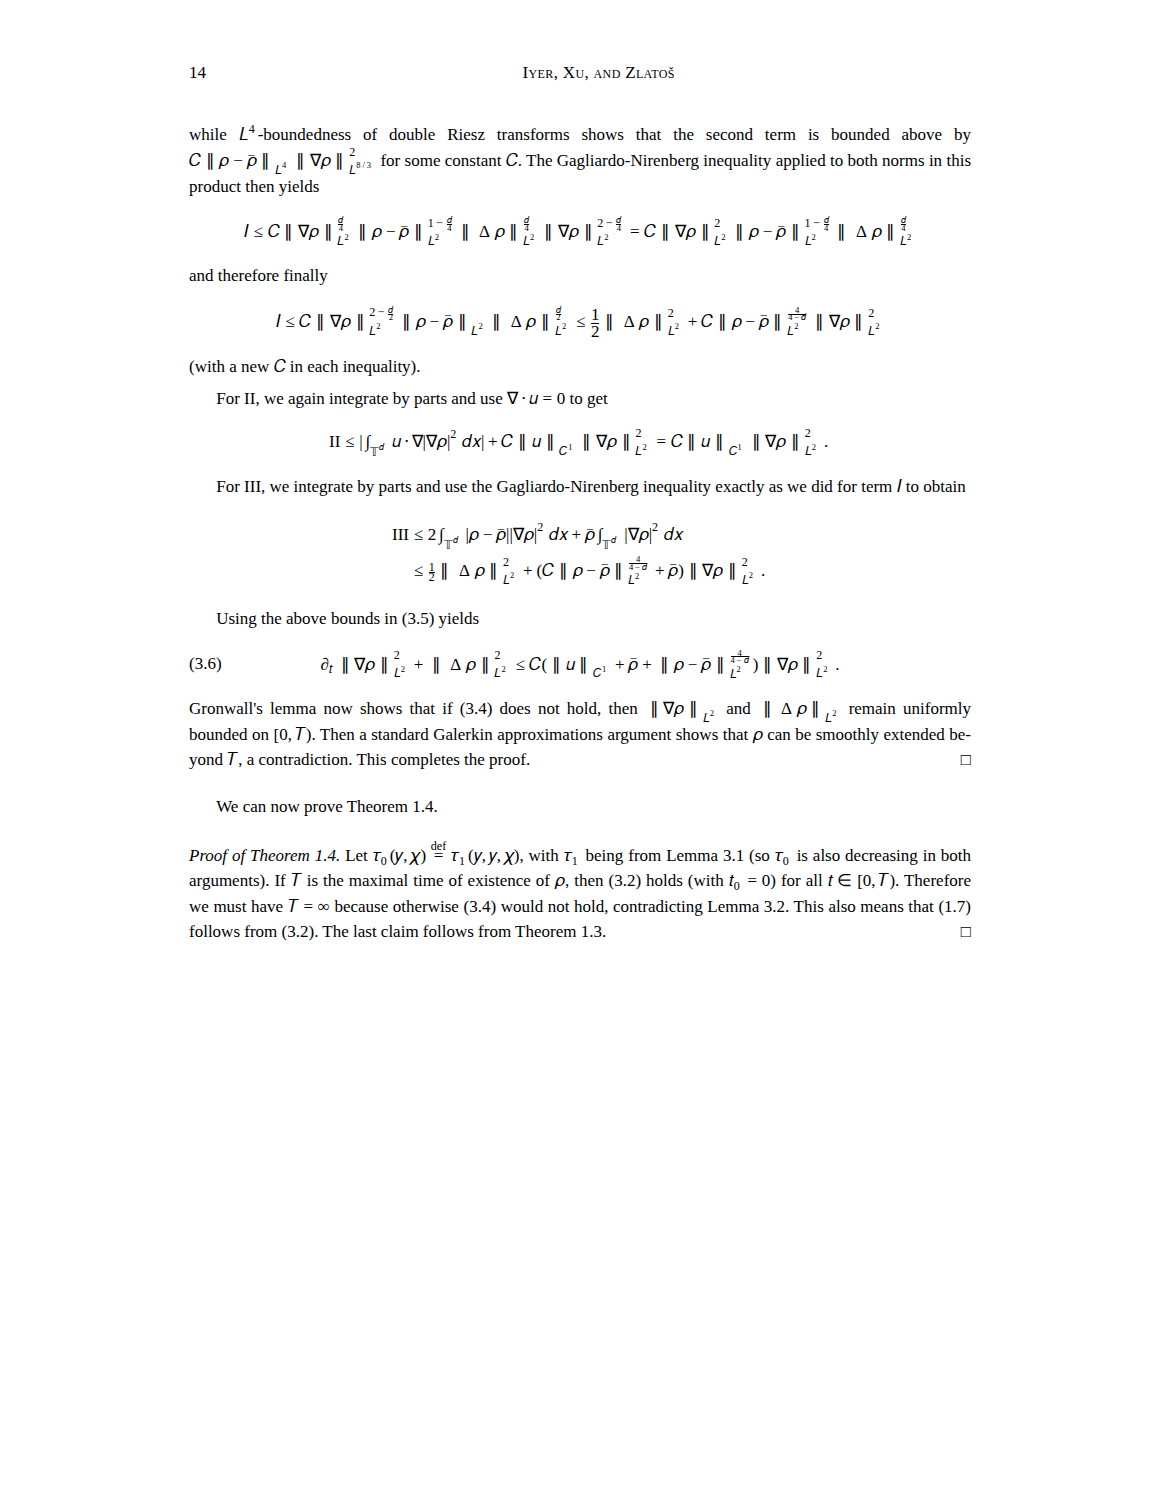14 Iyer, Xu, and Zlatoš
while L4-boundedness of double Riesz transforms shows that the second term is bounded above by C∥ρ−ρ¯∥L4∥∇ρ∥L8/32 for some constant C. The Gagliardo-Nirenberg inequality applied to both norms in this product then yields
I ≤ C ∥∇ρ∥L2d4 ∥ρ−ρ¯∥L21−d4 ∥Δρ∥L2d4 ∥∇ρ∥L22−d4 = C ∥∇ρ∥L22 ∥ρ−ρ¯∥L21−d4 ∥Δρ∥L2d4
and therefore finally
I ≤ C ∥∇ρ∥L22−d2 ∥ρ−ρ¯∥L2 ∥Δρ∥L2d2 ≤ 12 ∥Δρ∥L22 + C ∥ρ−ρ¯∥L244−d ∥∇ρ∥L22
(with a new C in each inequality).
For II, we again integrate by parts and use ∇⋅u=0 to get
II ≤ | ∫𝕋d u⋅∇ |∇ρ|2 dx | + C ∥u∥C1 ∥∇ρ∥L22 = C ∥u∥C1 ∥∇ρ∥L22 .
For III, we integrate by parts and use the Gagliardo-Nirenberg inequality exactly as we did for term I to obtain
III ≤ 2 ∫𝕋d |ρ−ρ¯| |∇ρ|2 dx + ρ¯ ∫𝕋d |∇ρ|2 dx III ≤ 12 ∥Δρ∥L22 + ( C ∥ρ−ρ¯∥L244−d + ρ¯ ) ∥∇ρ∥L22 .
Using the above bounds in (3.5) yields
(3.6) ∂t ∥∇ρ∥L22 + ∥Δρ∥L22 ≤ C ( ∥u∥C1 + ρ¯ + ∥ρ−ρ¯∥L244−d ) ∥∇ρ∥L22 .
Gronwall's lemma now shows that if (3.4) does not hold, then ∥∇ρ∥L2 and ∥Δρ∥L2 remain uniformly bounded on [0,T). Then a standard Galerkin approximations argument shows that ρ can be smoothly extended beyond T, a contradiction. This completes the proof. □
We can now prove Theorem 1.4.
Proof of Theorem 1.4. Let τ0(y,χ)=defτ1(y,y,χ), with τ1 being from Lemma 3.1 (so τ0 is also decreasing in both arguments). If T is the maximal time of existence of ρ, then (3.2) holds (with t0=0) for all t∈[0,T). Therefore we must have T=∞ because otherwise (3.4) would not hold, contradicting Lemma 3.2. This also means that (1.7) follows from (3.2). The last claim follows from Theorem 1.3. □